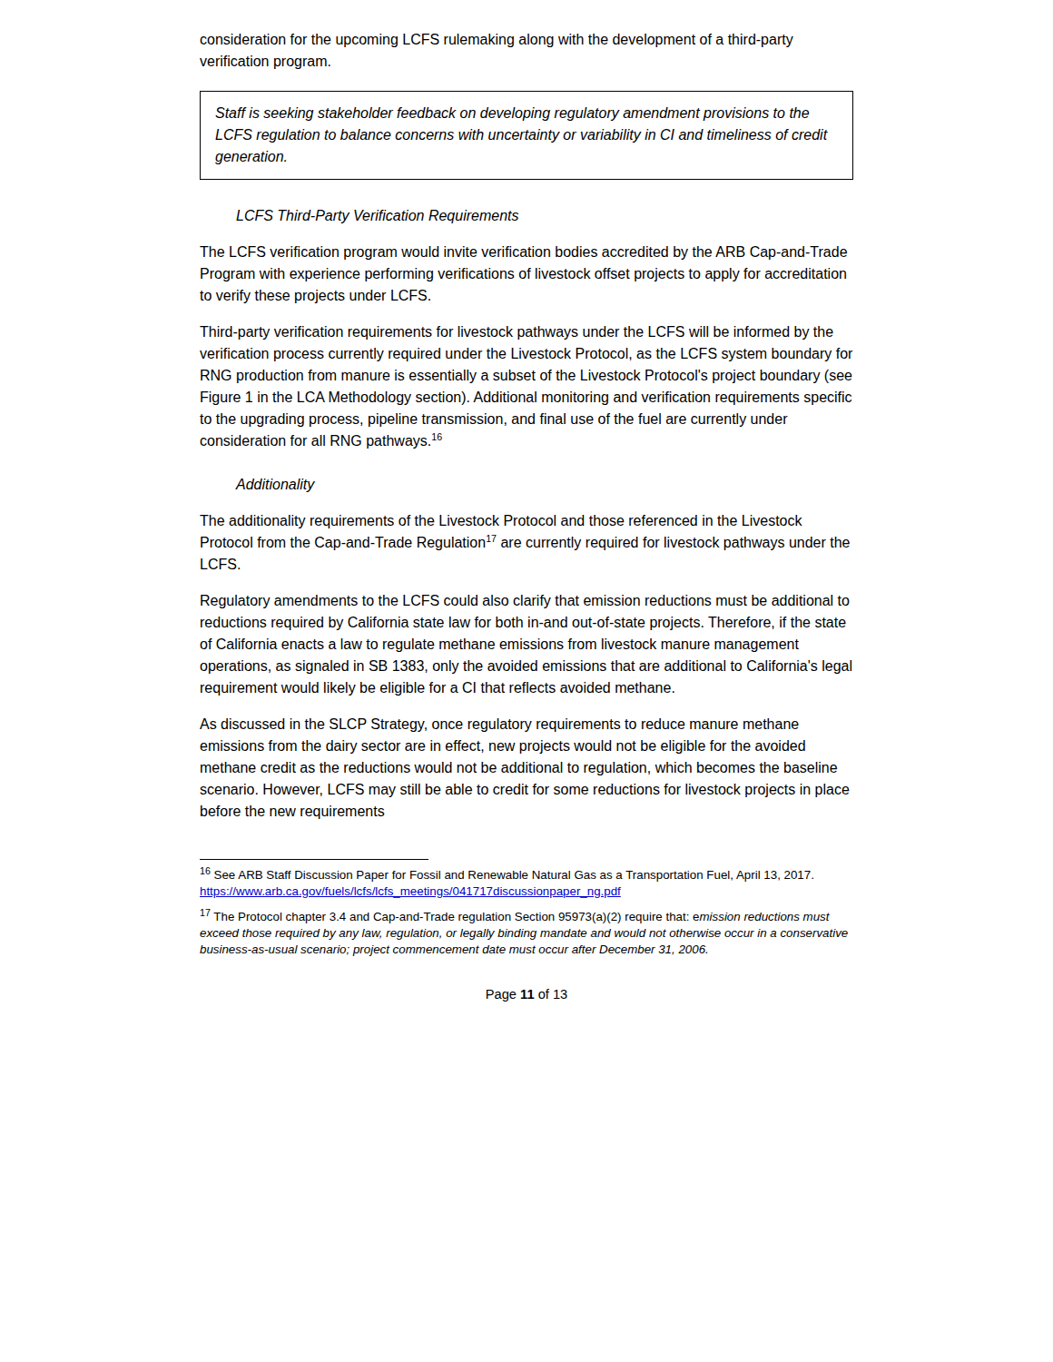consideration for the upcoming LCFS rulemaking along with the development of a third-party verification program.
Staff is seeking stakeholder feedback on developing regulatory amendment provisions to the LCFS regulation to balance concerns with uncertainty or variability in CI and timeliness of credit generation.
LCFS Third-Party Verification Requirements
The LCFS verification program would invite verification bodies accredited by the ARB Cap-and-Trade Program with experience performing verifications of livestock offset projects to apply for accreditation to verify these projects under LCFS.
Third-party verification requirements for livestock pathways under the LCFS will be informed by the verification process currently required under the Livestock Protocol, as the LCFS system boundary for RNG production from manure is essentially a subset of the Livestock Protocol's project boundary (see Figure 1 in the LCA Methodology section). Additional monitoring and verification requirements specific to the upgrading process, pipeline transmission, and final use of the fuel are currently under consideration for all RNG pathways.16
Additionality
The additionality requirements of the Livestock Protocol and those referenced in the Livestock Protocol from the Cap-and-Trade Regulation17 are currently required for livestock pathways under the LCFS.
Regulatory amendments to the LCFS could also clarify that emission reductions must be additional to reductions required by California state law for both in-and out-of-state projects. Therefore, if the state of California enacts a law to regulate methane emissions from livestock manure management operations, as signaled in SB 1383, only the avoided emissions that are additional to California's legal requirement would likely be eligible for a CI that reflects avoided methane.
As discussed in the SLCP Strategy, once regulatory requirements to reduce manure methane emissions from the dairy sector are in effect, new projects would not be eligible for the avoided methane credit as the reductions would not be additional to regulation, which becomes the baseline scenario. However, LCFS may still be able to credit for some reductions for livestock projects in place before the new requirements
16 See ARB Staff Discussion Paper for Fossil and Renewable Natural Gas as a Transportation Fuel, April 13, 2017. https://www.arb.ca.gov/fuels/lcfs/lcfs_meetings/041717discussionpaper_ng.pdf
17 The Protocol chapter 3.4 and Cap-and-Trade regulation Section 95973(a)(2) require that: emission reductions must exceed those required by any law, regulation, or legally binding mandate and would not otherwise occur in a conservative business-as-usual scenario; project commencement date must occur after December 31, 2006.
Page 11 of 13